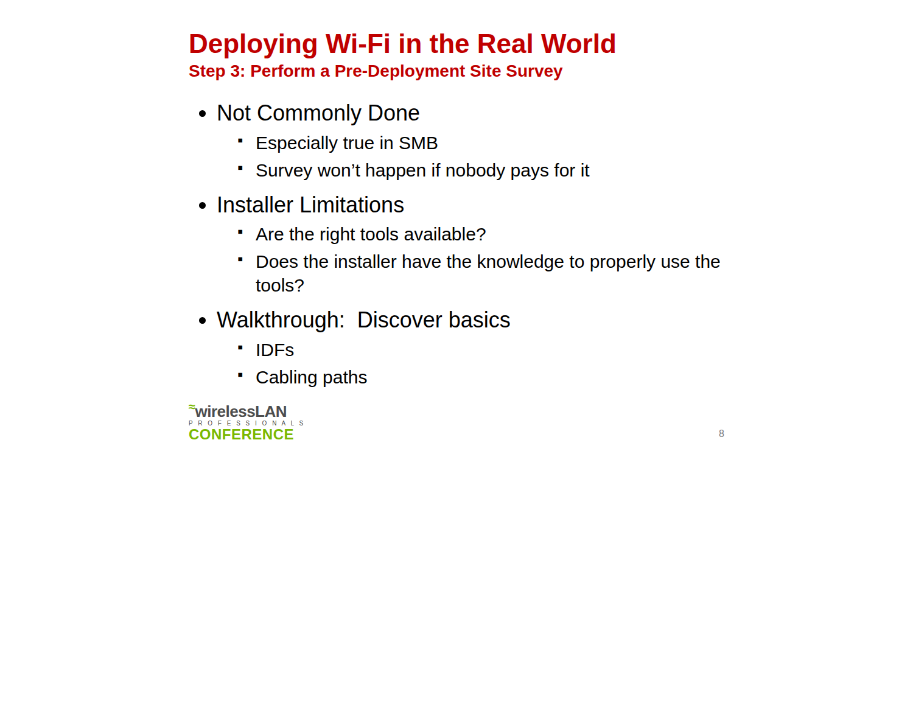Deploying Wi-Fi in the Real World
Step 3: Perform a Pre-Deployment Site Survey
Not Commonly Done
Especially true in SMB
Survey won’t happen if nobody pays for it
Installer Limitations
Are the right tools available?
Does the installer have the knowledge to properly use the tools?
Walkthrough: Discover basics
IDFs
Cabling paths
≈wirelessLAN
P R O F E S S I O N A L S
CONFERENCE
8